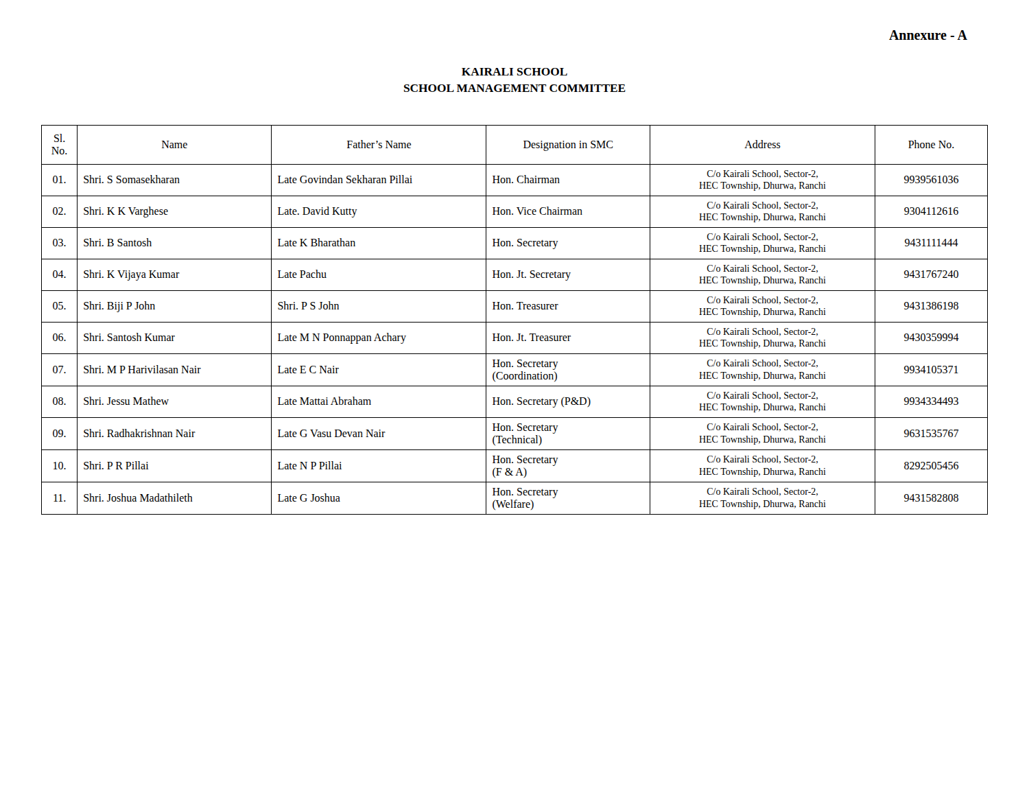Annexure - A
KAIRALI SCHOOL
SCHOOL MANAGEMENT COMMITTEE
| Sl. No. | Name | Father’s Name | Designation in SMC | Address | Phone No. |
| --- | --- | --- | --- | --- | --- |
| 01. | Shri. S Somasekharan | Late Govindan Sekharan Pillai | Hon. Chairman | C/o Kairali School, Sector-2, HEC Township, Dhurwa, Ranchi | 9939561036 |
| 02. | Shri. K K Varghese | Late. David Kutty | Hon. Vice Chairman | C/o Kairali School, Sector-2, HEC Township, Dhurwa, Ranchi | 9304112616 |
| 03. | Shri. B Santosh | Late K Bharathan | Hon. Secretary | C/o Kairali School, Sector-2, HEC Township, Dhurwa, Ranchi | 9431111444 |
| 04. | Shri. K Vijaya Kumar | Late Pachu | Hon. Jt. Secretary | C/o Kairali School, Sector-2, HEC Township, Dhurwa, Ranchi | 9431767240 |
| 05. | Shri. Biji P John | Shri. P S John | Hon. Treasurer | C/o Kairali School, Sector-2, HEC Township, Dhurwa, Ranchi | 9431386198 |
| 06. | Shri. Santosh Kumar | Late M N Ponnappan Achary | Hon. Jt. Treasurer | C/o Kairali School, Sector-2, HEC Township, Dhurwa, Ranchi | 9430359994 |
| 07. | Shri. M P Harivilasan Nair | Late E C Nair | Hon. Secretary (Coordination) | C/o Kairali School, Sector-2, HEC Township, Dhurwa, Ranchi | 9934105371 |
| 08. | Shri. Jessu Mathew | Late Mattai Abraham | Hon. Secretary (P&D) | C/o Kairali School, Sector-2, HEC Township, Dhurwa, Ranchi | 9934334493 |
| 09. | Shri. Radhakrishnan Nair | Late G Vasu Devan Nair | Hon. Secretary (Technical) | C/o Kairali School, Sector-2, HEC Township, Dhurwa, Ranchi | 9631535767 |
| 10. | Shri. P R Pillai | Late N P Pillai | Hon. Secretary (F & A) | C/o Kairali School, Sector-2, HEC Township, Dhurwa, Ranchi | 8292505456 |
| 11. | Shri. Joshua Madathileth | Late G Joshua | Hon. Secretary (Welfare) | C/o Kairali School, Sector-2, HEC Township, Dhurwa, Ranchi | 9431582808 |